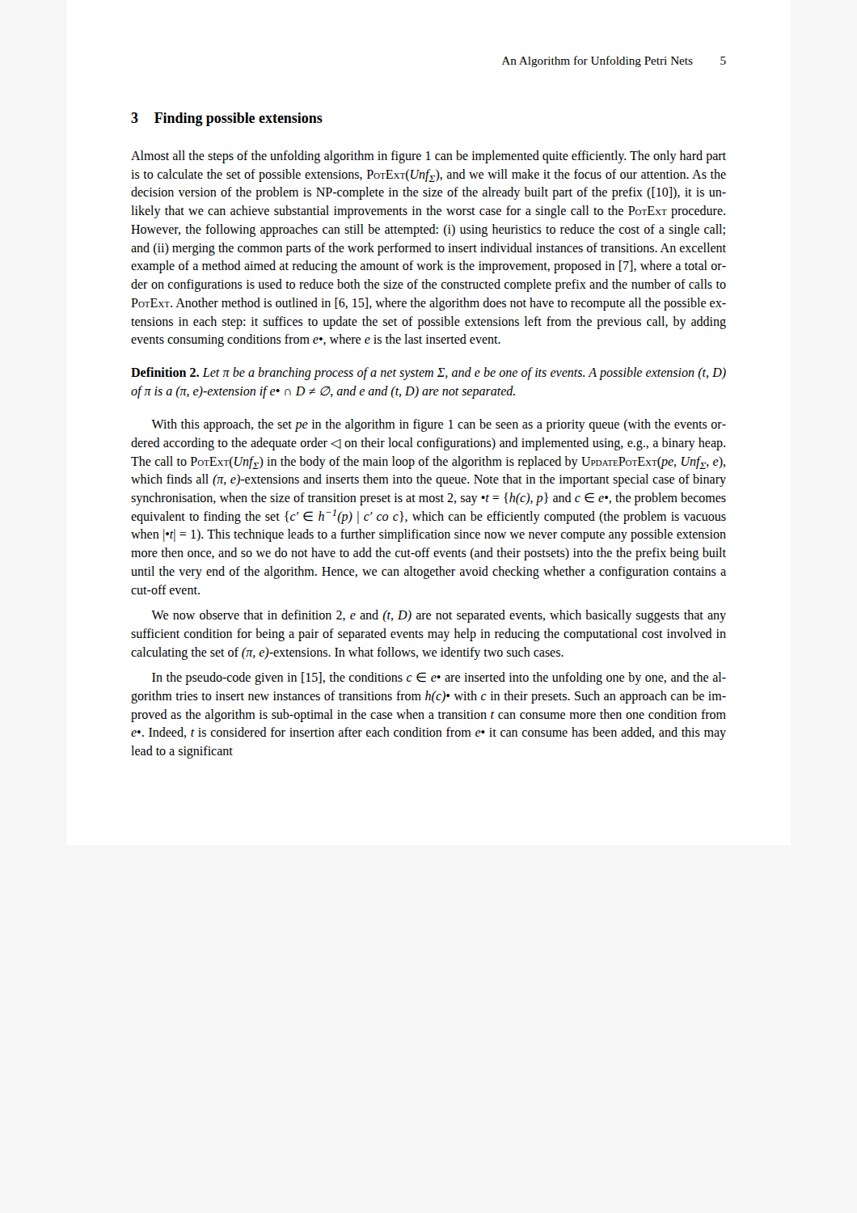An Algorithm for Unfolding Petri Nets 5
3 Finding possible extensions
Almost all the steps of the unfolding algorithm in figure 1 can be implemented quite efficiently. The only hard part is to calculate the set of possible extensions, PotExt(UnfΣ), and we will make it the focus of our attention. As the decision version of the problem is NP-complete in the size of the already built part of the prefix ([10]), it is unlikely that we can achieve substantial improvements in the worst case for a single call to the PotExt procedure. However, the following approaches can still be attempted: (i) using heuristics to reduce the cost of a single call; and (ii) merging the common parts of the work performed to insert individual instances of transitions. An excellent example of a method aimed at reducing the amount of work is the improvement, proposed in [7], where a total order on configurations is used to reduce both the size of the constructed complete prefix and the number of calls to PotExt. Another method is outlined in [6, 15], where the algorithm does not have to recompute all the possible extensions in each step: it suffices to update the set of possible extensions left from the previous call, by adding events consuming conditions from e•, where e is the last inserted event.
Definition 2. Let π be a branching process of a net system Σ, and e be one of its events. A possible extension (t, D) of π is a (π, e)-extension if e• ∩ D ≠ ∅, and e and (t, D) are not separated.
With this approach, the set pe in the algorithm in figure 1 can be seen as a priority queue (with the events ordered according to the adequate order ◁ on their local configurations) and implemented using, e.g., a binary heap. The call to PotExt(UnfΣ) in the body of the main loop of the algorithm is replaced by UpdatePotExt(pe, UnfΣ, e), which finds all (π, e)-extensions and inserts them into the queue. Note that in the important special case of binary synchronisation, when the size of transition preset is at most 2, say •t = {h(c), p} and c ∈ e•, the problem becomes equivalent to finding the set {c′ ∈ h−1(p) | c′ co c}, which can be efficiently computed (the problem is vacuous when |•t| = 1). This technique leads to a further simplification since now we never compute any possible extension more then once, and so we do not have to add the cut-off events (and their postsets) into the the prefix being built until the very end of the algorithm. Hence, we can altogether avoid checking whether a configuration contains a cut-off event.
We now observe that in definition 2, e and (t, D) are not separated events, which basically suggests that any sufficient condition for being a pair of separated events may help in reducing the computational cost involved in calculating the set of (π, e)-extensions. In what follows, we identify two such cases.
In the pseudo-code given in [15], the conditions c ∈ e• are inserted into the unfolding one by one, and the algorithm tries to insert new instances of transitions from h(c)• with c in their presets. Such an approach can be improved as the algorithm is sub-optimal in the case when a transition t can consume more then one condition from e•. Indeed, t is considered for insertion after each condition from e• it can consume has been added, and this may lead to a significant